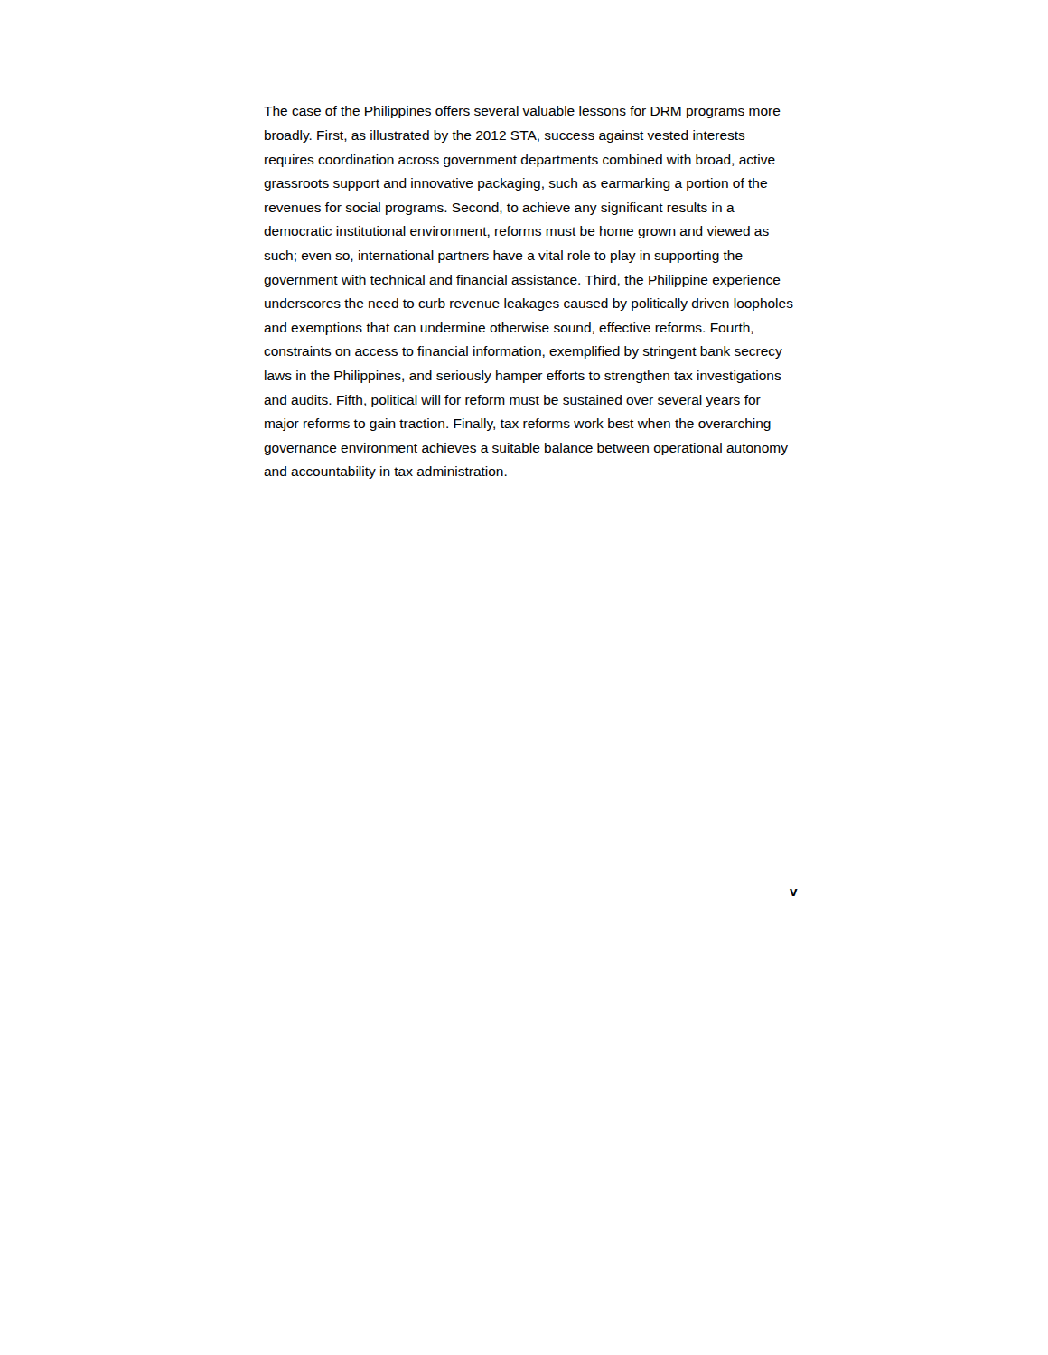The case of the Philippines offers several valuable lessons for DRM programs more broadly. First, as illustrated by the 2012 STA, success against vested interests requires coordination across government departments combined with broad, active grassroots support and innovative packaging, such as earmarking a portion of the revenues for social programs. Second, to achieve any significant results in a democratic institutional environment, reforms must be home grown and viewed as such; even so, international partners have a vital role to play in supporting the government with technical and financial assistance. Third, the Philippine experience underscores the need to curb revenue leakages caused by politically driven loopholes and exemptions that can undermine otherwise sound, effective reforms. Fourth, constraints on access to financial information, exemplified by stringent bank secrecy laws in the Philippines, and seriously hamper efforts to strengthen tax investigations and audits. Fifth, political will for reform must be sustained over several years for major reforms to gain traction. Finally, tax reforms work best when the overarching governance environment achieves a suitable balance between operational autonomy and accountability in tax administration.
v